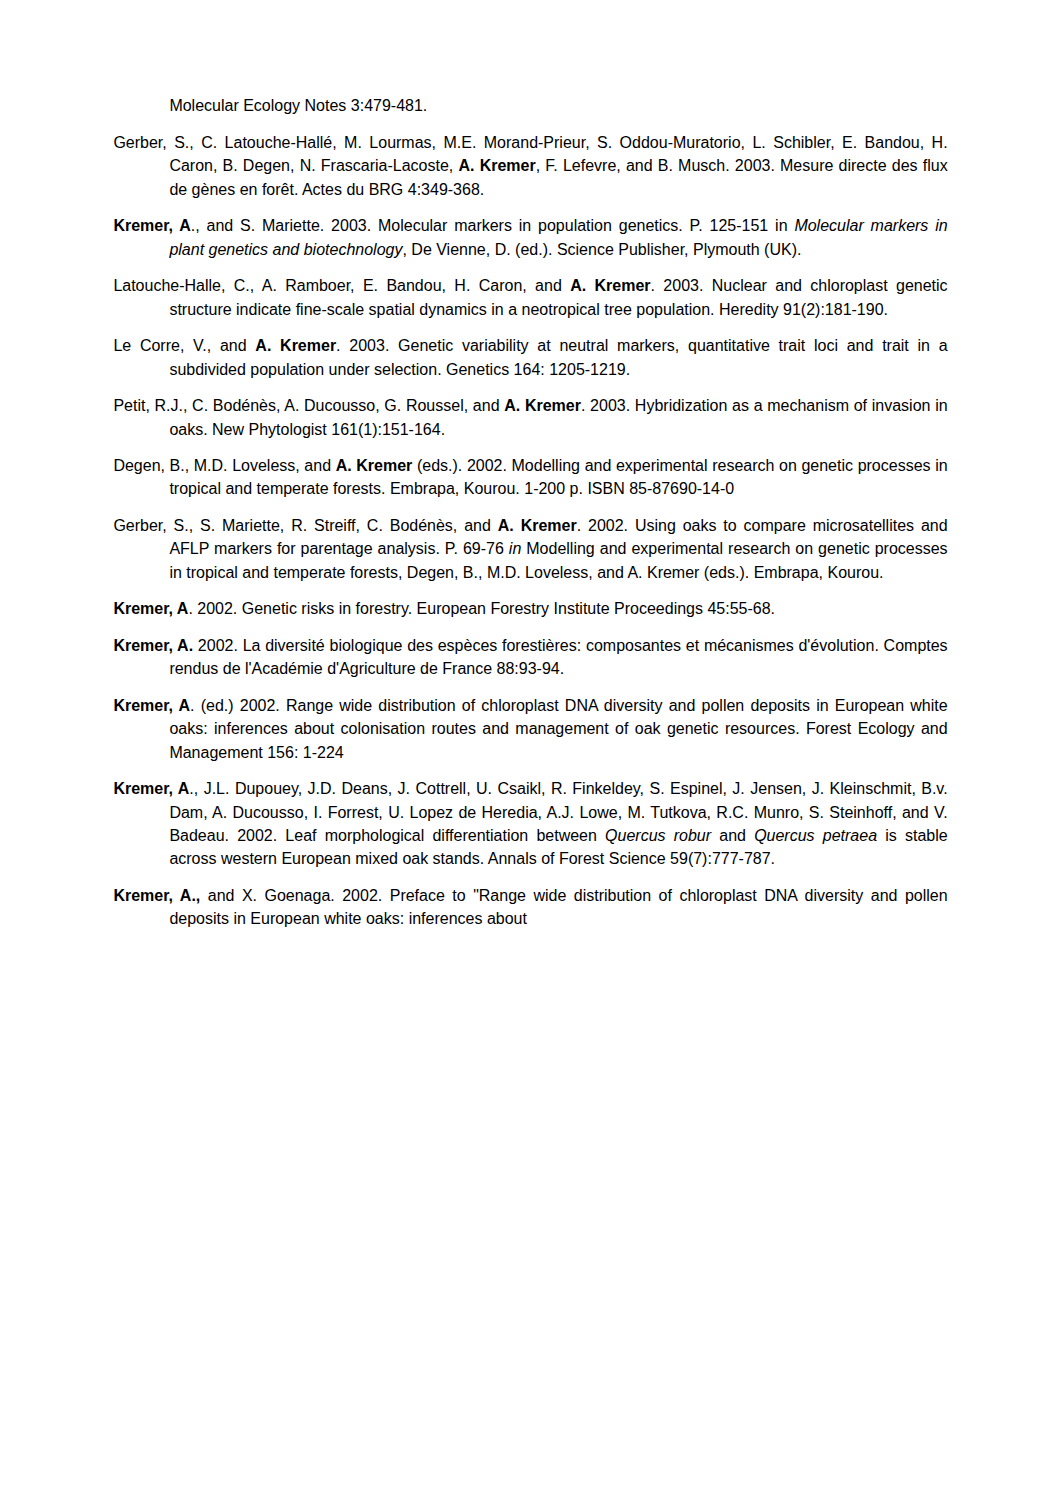Molecular Ecology Notes 3:479-481.
Gerber, S., C. Latouche-Hallé, M. Lourmas, M.E. Morand-Prieur, S. Oddou-Muratorio, L. Schibler, E. Bandou, H. Caron, B. Degen, N. Frascaria-Lacoste, A. Kremer, F. Lefevre, and B. Musch. 2003. Mesure directe des flux de gènes en forêt. Actes du BRG 4:349-368.
Kremer, A., and S. Mariette. 2003. Molecular markers in population genetics. P. 125-151 in Molecular markers in plant genetics and biotechnology, De Vienne, D. (ed.). Science Publisher, Plymouth (UK).
Latouche-Halle, C., A. Ramboer, E. Bandou, H. Caron, and A. Kremer. 2003. Nuclear and chloroplast genetic structure indicate fine-scale spatial dynamics in a neotropical tree population. Heredity 91(2):181-190.
Le Corre, V., and A. Kremer. 2003. Genetic variability at neutral markers, quantitative trait loci and trait in a subdivided population under selection. Genetics 164: 1205-1219.
Petit, R.J., C. Bodénès, A. Ducousso, G. Roussel, and A. Kremer. 2003. Hybridization as a mechanism of invasion in oaks. New Phytologist 161(1):151-164.
Degen, B., M.D. Loveless, and A. Kremer (eds.). 2002. Modelling and experimental research on genetic processes in tropical and temperate forests. Embrapa, Kourou. 1-200 p. ISBN 85-87690-14-0
Gerber, S., S. Mariette, R. Streiff, C. Bodénès, and A. Kremer. 2002. Using oaks to compare microsatellites and AFLP markers for parentage analysis. P. 69-76 in Modelling and experimental research on genetic processes in tropical and temperate forests, Degen, B., M.D. Loveless, and A. Kremer (eds.). Embrapa, Kourou.
Kremer, A. 2002. Genetic risks in forestry. European Forestry Institute Proceedings 45:55-68.
Kremer, A. 2002. La diversité biologique des espèces forestières: composantes et mécanismes d'évolution. Comptes rendus de l'Académie d'Agriculture de France 88:93-94.
Kremer, A. (ed.) 2002. Range wide distribution of chloroplast DNA diversity and pollen deposits in European white oaks: inferences about colonisation routes and management of oak genetic resources. Forest Ecology and Management 156: 1-224
Kremer, A., J.L. Dupouey, J.D. Deans, J. Cottrell, U. Csaikl, R. Finkeldey, S. Espinel, J. Jensen, J. Kleinschmit, B.v. Dam, A. Ducousso, I. Forrest, U. Lopez de Heredia, A.J. Lowe, M. Tutkova, R.C. Munro, S. Steinhoff, and V. Badeau. 2002. Leaf morphological differentiation between Quercus robur and Quercus petraea is stable across western European mixed oak stands. Annals of Forest Science 59(7):777-787.
Kremer, A., and X. Goenaga. 2002. Preface to "Range wide distribution of chloroplast DNA diversity and pollen deposits in European white oaks: inferences about